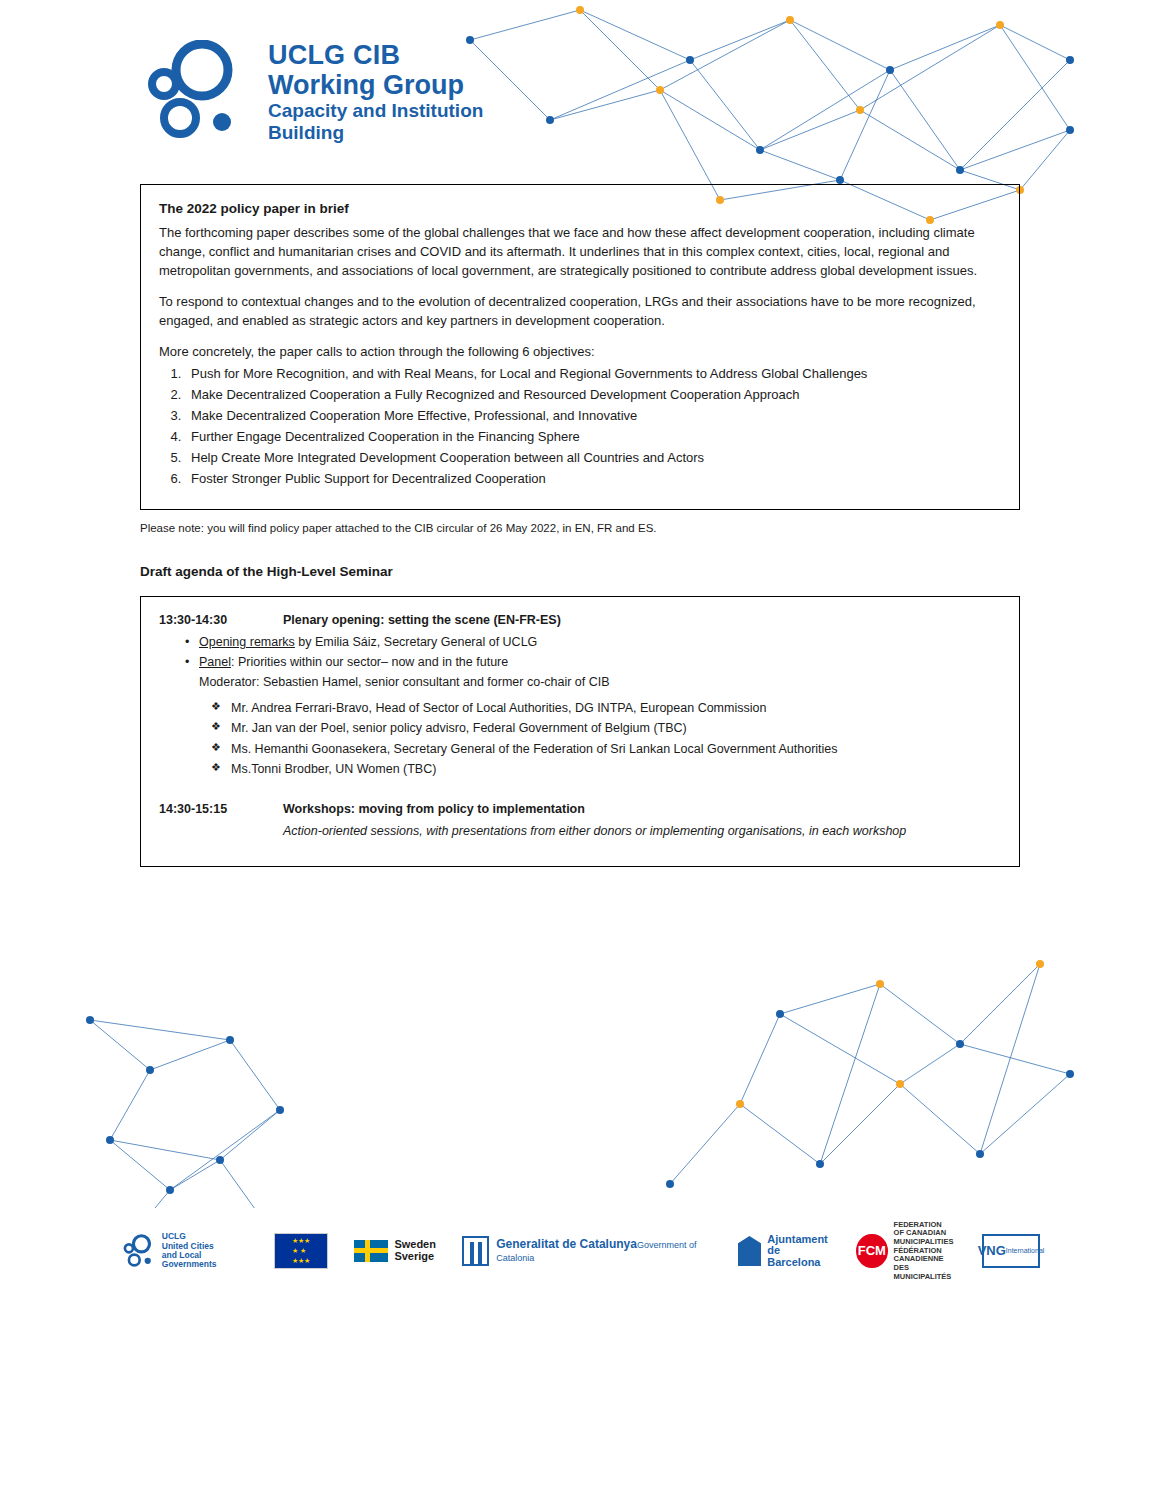UCLG CIB
Working Group
Capacity and Institution
Building
The 2022 policy paper in brief
The forthcoming paper describes some of the global challenges that we face and how these affect development cooperation, including climate change, conflict and humanitarian crises and COVID and its aftermath. It underlines that in this complex context, cities, local, regional and metropolitan governments, and associations of local government, are strategically positioned to contribute address global development issues.
To respond to contextual changes and to the evolution of decentralized cooperation, LRGs and their associations have to be more recognized, engaged, and enabled as strategic actors and key partners in development cooperation.
More concretely, the paper calls to action through the following 6 objectives:
Push for More Recognition, and with Real Means, for Local and Regional Governments to Address Global Challenges
Make Decentralized Cooperation a Fully Recognized and Resourced Development Cooperation Approach
Make Decentralized Cooperation More Effective, Professional, and Innovative
Further Engage Decentralized Cooperation in the Financing Sphere
Help Create More Integrated Development Cooperation between all Countries and Actors
Foster Stronger Public Support for Decentralized Cooperation
Please note: you will find policy paper attached to the CIB circular of 26 May 2022, in EN, FR and ES.
Draft agenda of the High-Level Seminar
13:30-14:30
Plenary opening: setting the scene (EN-FR-ES)
Opening remarks by Emilia Sáiz, Secretary General of UCLG
Panel: Priorities within our sector– now and in the future
Moderator: Sebastien Hamel, senior consultant and former co-chair of CIB
Mr. Andrea Ferrari-Bravo, Head of Sector of Local Authorities, DG INTPA, European Commission
Mr. Jan van der Poel, senior policy advisro, Federal Government of Belgium (TBC)
Ms. Hemanthi Goonasekera, Secretary General of the Federation of Sri Lankan Local Government Authorities
Ms.Tonni Brodber, UN Women (TBC)
14:30-15:15
Workshops: moving from policy to implementation
Action-oriented sessions, with presentations from either donors or implementing organisations, in each workshop
UCLG
United Cities
and Local Governments
★★★
★ ★
★★★
Sweden Sverige
Generalitat de CatalunyaGovernment of Catalonia
Ajuntament
de Barcelona
FCM
FEDERATION OF CANADIAN MUNICIPALITIES FÉDÉRATION CANADIENNE DES MUNICIPALITÉS
VNGInternational